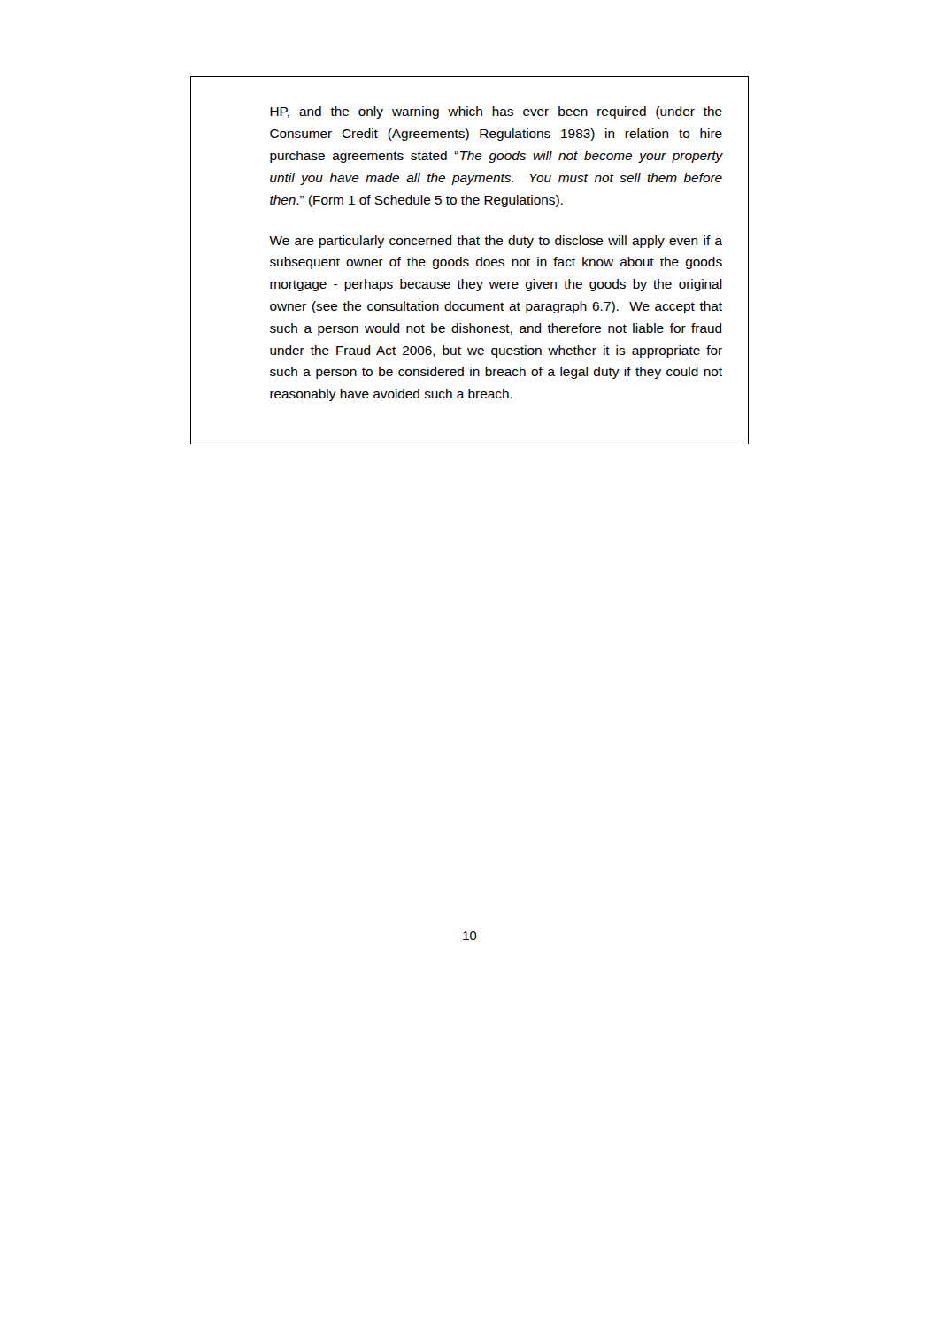HP, and the only warning which has ever been required (under the Consumer Credit (Agreements) Regulations 1983) in relation to hire purchase agreements stated “The goods will not become your property until you have made all the payments. You must not sell them before then.” (Form 1 of Schedule 5 to the Regulations).
We are particularly concerned that the duty to disclose will apply even if a subsequent owner of the goods does not in fact know about the goods mortgage - perhaps because they were given the goods by the original owner (see the consultation document at paragraph 6.7). We accept that such a person would not be dishonest, and therefore not liable for fraud under the Fraud Act 2006, but we question whether it is appropriate for such a person to be considered in breach of a legal duty if they could not reasonably have avoided such a breach.
10